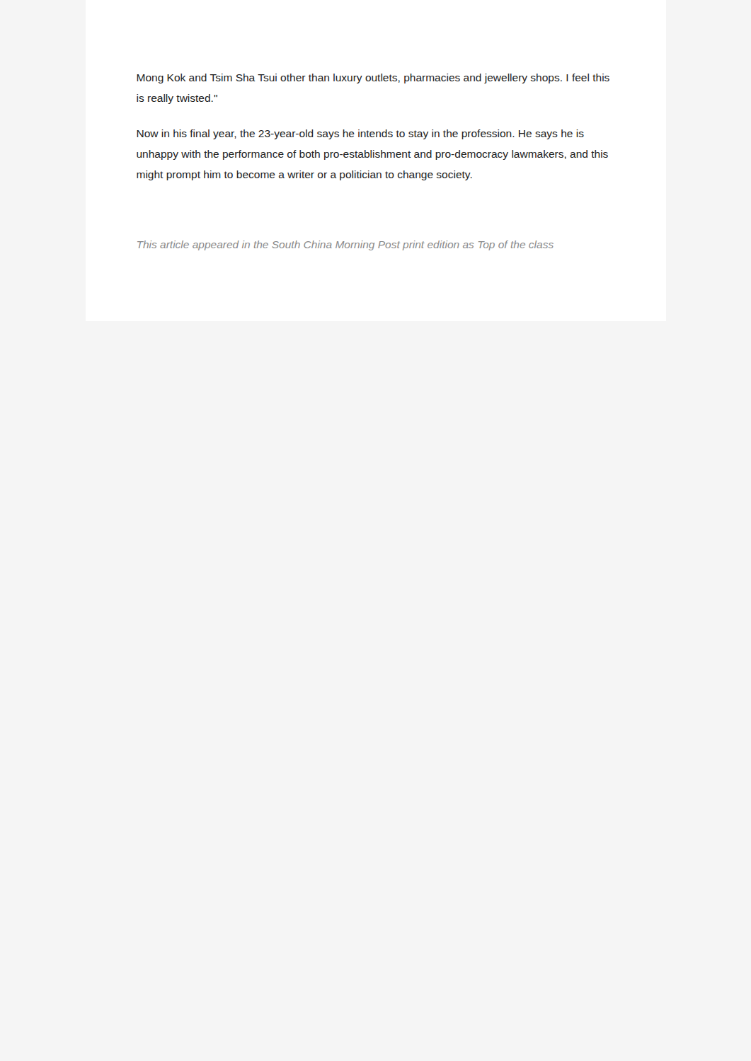Mong Kok and Tsim Sha Tsui other than luxury outlets, pharmacies and jewellery shops. I feel this is really twisted."
Now in his final year, the 23-year-old says he intends to stay in the profession. He says he is unhappy with the performance of both pro-establishment and pro-democracy lawmakers, and this might prompt him to become a writer or a politician to change society.
This article appeared in the South China Morning Post print edition as Top of the class